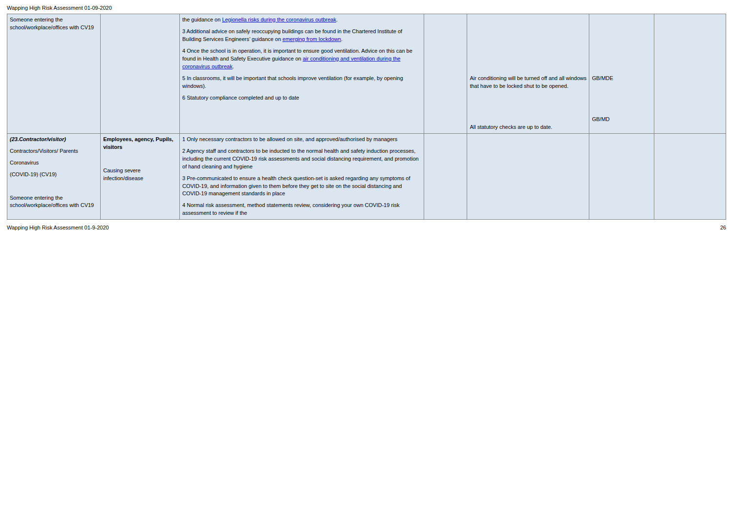Wapping High Risk Assessment 01-09-2020
| Someone entering the school/workplace/offices with CV19 | | the guidance on Legionella risks during the coronavirus outbreak . 3 Additional advice on safely reoccupying buildings can be found in the Chartered Institute of Building Services Engineers’ guidance on emerging from lockdown . 4 Once the school is in operation, it is important to ensure good ventilation. Advice on this can be found in Health and Safety Executive guidance on air conditioning and ventilation during the coronavirus outbreak . 5 In classrooms, it will be important that schools improve ventilation (for example, by opening windows). 6 Statutory compliance completed and up to date | | Air conditioning will be turned off and all windows that have to be locked shut to be opened. All statutory checks are up to date. | GB/MDE GB/MD | |
| (23.Contractor/visitor) Contractors/Visitors/ Parents Coronavirus (COVID-19) (CV19) Someone entering the school/workplace/offices with CV19 | Employees, agency, Pupils, visitors Causing severe infection/disease | 1 Only necessary contractors to be allowed on site, and approved/authorised by managers 2 Agency staff and contractors to be inducted to the normal health and safety induction processes, including the current COVID-19 risk assessments and social distancing requirement, and promotion of hand cleaning and hygiene 3 Pre-communicated to ensure a health check question-set is asked regarding any symptoms of COVID-19, and information given to them before they get to site on the social distancing and COVID-19 management standards in place 4 Normal risk assessment, method statements review, considering your own COVID-19 risk assessment to review if the | | | | |
Wapping High Risk Assessment 01-9-2020
26